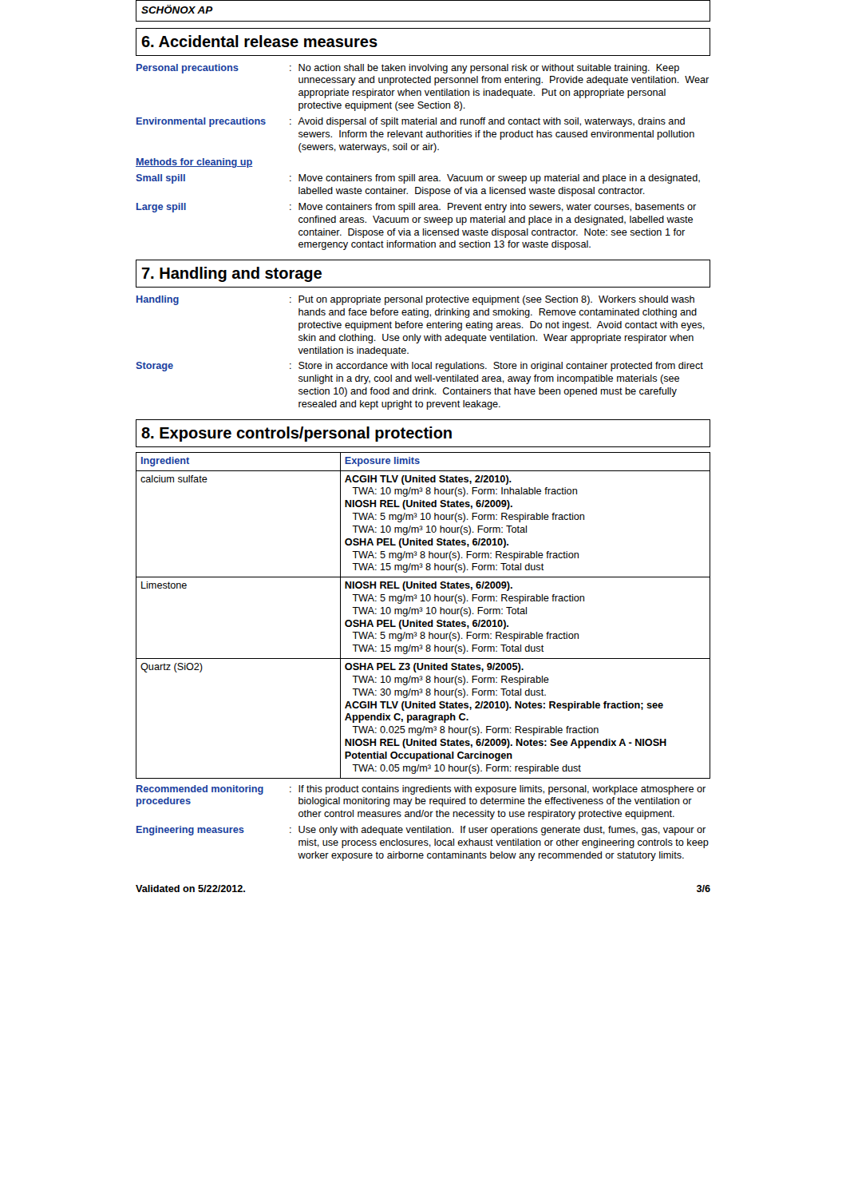SCHÖNOX AP
6. Accidental release measures
| Personal precautions | : | No action shall be taken involving any personal risk or without suitable training. Keep unnecessary and unprotected personnel from entering. Provide adequate ventilation. Wear appropriate respirator when ventilation is inadequate. Put on appropriate personal protective equipment (see Section 8). |
| Environmental precautions | : | Avoid dispersal of spilt material and runoff and contact with soil, waterways, drains and sewers. Inform the relevant authorities if the product has caused environmental pollution (sewers, waterways, soil or air). |
| Methods for cleaning up | | |
| Small spill | : | Move containers from spill area. Vacuum or sweep up material and place in a designated, labelled waste container. Dispose of via a licensed waste disposal contractor. |
| Large spill | : | Move containers from spill area. Prevent entry into sewers, water courses, basements or confined areas. Vacuum or sweep up material and place in a designated, labelled waste container. Dispose of via a licensed waste disposal contractor. Note: see section 1 for emergency contact information and section 13 for waste disposal. |
7. Handling and storage
| Handling | : | Put on appropriate personal protective equipment (see Section 8). Workers should wash hands and face before eating, drinking and smoking. Remove contaminated clothing and protective equipment before entering eating areas. Do not ingest. Avoid contact with eyes, skin and clothing. Use only with adequate ventilation. Wear appropriate respirator when ventilation is inadequate. |
| Storage | : | Store in accordance with local regulations. Store in original container protected from direct sunlight in a dry, cool and well-ventilated area, away from incompatible materials (see section 10) and food and drink. Containers that have been opened must be carefully resealed and kept upright to prevent leakage. |
8. Exposure controls/personal protection
| Ingredient | Exposure limits |
| --- | --- |
| calcium sulfate | ACGIH TLV (United States, 2/2010). TWA: 10 mg/m³ 8 hour(s). Form: Inhalable fraction NIOSH REL (United States, 6/2009). TWA: 5 mg/m³ 10 hour(s). Form: Respirable fraction TWA: 10 mg/m³ 10 hour(s). Form: Total OSHA PEL (United States, 6/2010). TWA: 5 mg/m³ 8 hour(s). Form: Respirable fraction TWA: 15 mg/m³ 8 hour(s). Form: Total dust |
| Limestone | NIOSH REL (United States, 6/2009). TWA: 5 mg/m³ 10 hour(s). Form: Respirable fraction TWA: 10 mg/m³ 10 hour(s). Form: Total OSHA PEL (United States, 6/2010). TWA: 5 mg/m³ 8 hour(s). Form: Respirable fraction TWA: 15 mg/m³ 8 hour(s). Form: Total dust |
| Quartz (SiO2) | OSHA PEL Z3 (United States, 9/2005). TWA: 10 mg/m³ 8 hour(s). Form: Respirable TWA: 30 mg/m³ 8 hour(s). Form: Total dust. ACGIH TLV (United States, 2/2010). Notes: Respirable fraction; see Appendix C, paragraph C. TWA: 0.025 mg/m³ 8 hour(s). Form: Respirable fraction NIOSH REL (United States, 6/2009). Notes: See Appendix A - NIOSH Potential Occupational Carcinogen TWA: 0.05 mg/m³ 10 hour(s). Form: respirable dust |
| Recommended monitoring procedures | : | If this product contains ingredients with exposure limits, personal, workplace atmosphere or biological monitoring may be required to determine the effectiveness of the ventilation or other control measures and/or the necessity to use respiratory protective equipment. |
| Engineering measures | : | Use only with adequate ventilation. If user operations generate dust, fumes, gas, vapour or mist, use process enclosures, local exhaust ventilation or other engineering controls to keep worker exposure to airborne contaminants below any recommended or statutory limits. |
Validated on 5/22/2012. 3/6